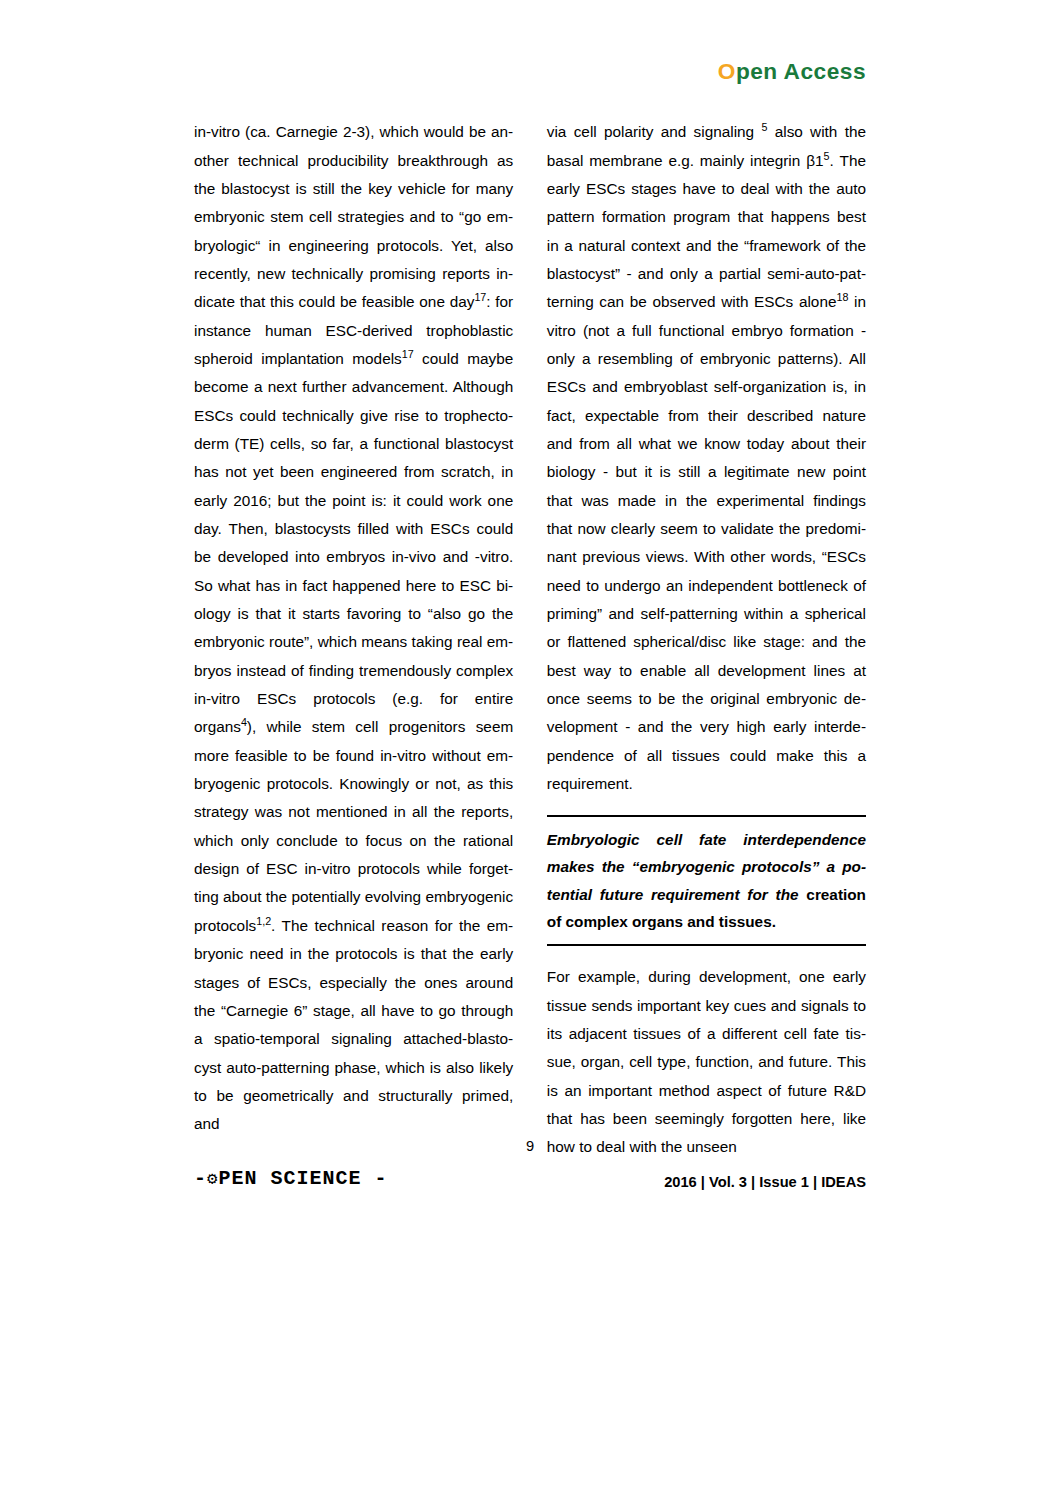Open Access
in-vitro (ca. Carnegie 2-3), which would be another technical producibility breakthrough as the blastocyst is still the key vehicle for many embryonic stem cell strategies and to “go embryologic“ in engineering protocols. Yet, also recently, new technically promising reports indicate that this could be feasible one day17: for instance human ESC-derived trophoblastic spheroid implantation models17 could maybe become a next further advancement. Although ESCs could technically give rise to trophectoderm (TE) cells, so far, a functional blastocyst has not yet been engineered from scratch, in early 2016; but the point is: it could work one day. Then, blastocysts filled with ESCs could be developed into embryos in-vivo and -vitro. So what has in fact happened here to ESC biology is that it starts favoring to “also go the embryonic route”, which means taking real embryos instead of finding tremendously complex in-vitro ESCs protocols (e.g. for entire organs4), while stem cell progenitors seem more feasible to be found in-vitro without embryogenic protocols. Knowingly or not, as this strategy was not mentioned in all the reports, which only conclude to focus on the rational design of ESC in-vitro protocols while forgetting about the potentially evolving embryogenic protocols1,2. The technical reason for the embryonic need in the protocols is that the early stages of ESCs, especially the ones around the “Carnegie 6” stage, all have to go through a spatio-temporal signaling attached-blastocyst auto-patterning phase, which is also likely to be geometrically and structurally primed, and
via cell polarity and signaling 5 also with the basal membrane e.g. mainly integrin β15. The early ESCs stages have to deal with the auto pattern formation program that happens best in a natural context and the “framework of the blastocyst” - and only a partial semi-auto-patterning can be observed with ESCs alone18 in vitro (not a full functional embryo formation - only a resembling of embryonic patterns). All ESCs and embryoblast self-organization is, in fact, expectable from their described nature and from all what we know today about their biology - but it is still a legitimate new point that was made in the experimental findings that now clearly seem to validate the predominant previous views. With other words, “ESCs need to undergo an independent bottleneck of priming” and self-patterning within a spherical or flattened spherical/disc like stage: and the best way to enable all development lines at once seems to be the original embryonic development - and the very high early interdependence of all tissues could make this a requirement.
Embryologic cell fate interdependence makes the “embryogenic protocols” a potential future requirement for the creation of complex organs and tissues.
For example, during development, one early tissue sends important key cues and signals to its adjacent tissues of a different cell fate tissue, organ, cell type, function, and future. This is an important method aspect of future R&D that has been seemingly forgotten here, like how to deal with the unseen
9
-⚙PEN SCIENCE -
2016 | Vol. 3 | Issue 1 | IDEAS